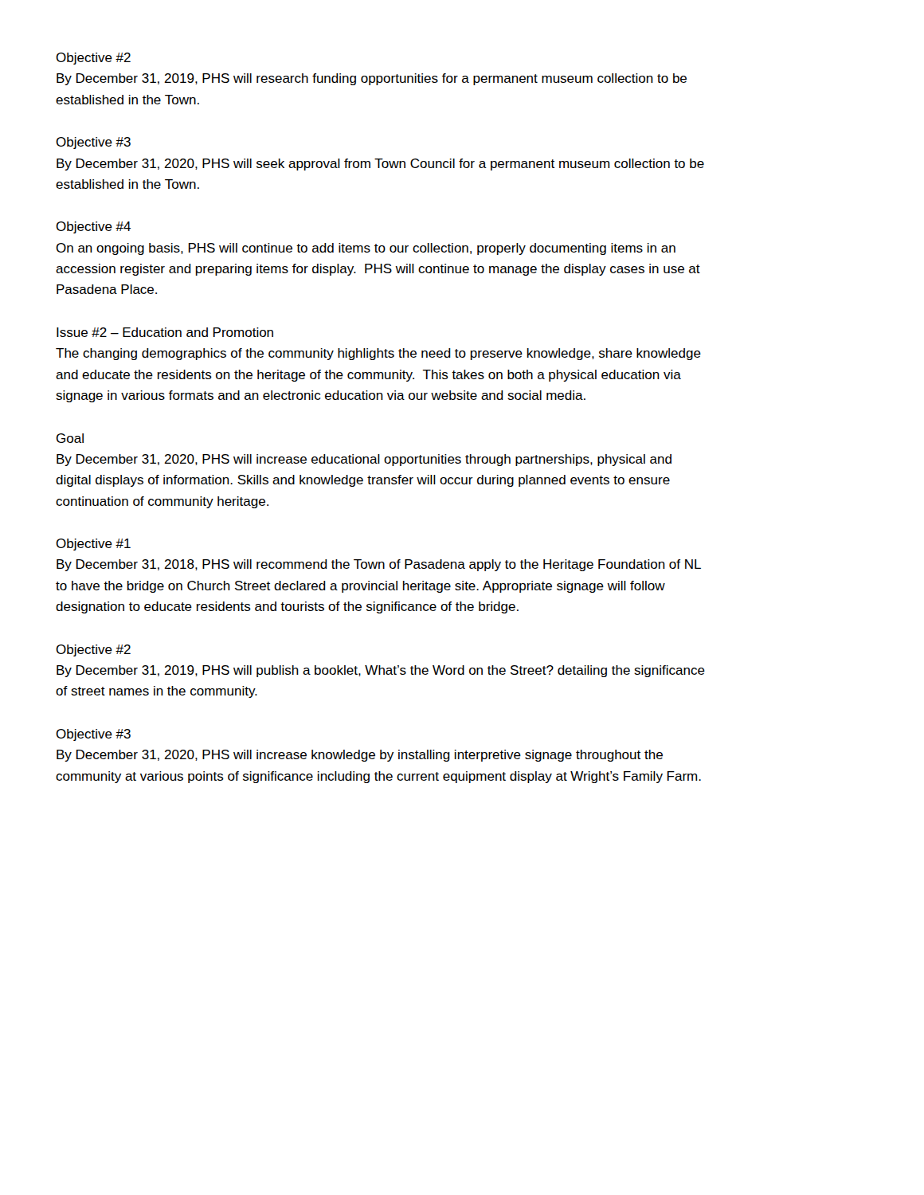Objective #2
By December 31, 2019, PHS will research funding opportunities for a permanent museum collection to be established in the Town.
Objective #3
By December 31, 2020, PHS will seek approval from Town Council for a permanent museum collection to be established in the Town.
Objective #4
On an ongoing basis, PHS will continue to add items to our collection, properly documenting items in an accession register and preparing items for display. PHS will continue to manage the display cases in use at Pasadena Place.
Issue #2 – Education and Promotion
The changing demographics of the community highlights the need to preserve knowledge, share knowledge and educate the residents on the heritage of the community. This takes on both a physical education via signage in various formats and an electronic education via our website and social media.
Goal
By December 31, 2020, PHS will increase educational opportunities through partnerships, physical and digital displays of information. Skills and knowledge transfer will occur during planned events to ensure continuation of community heritage.
Objective #1
By December 31, 2018, PHS will recommend the Town of Pasadena apply to the Heritage Foundation of NL to have the bridge on Church Street declared a provincial heritage site. Appropriate signage will follow designation to educate residents and tourists of the significance of the bridge.
Objective #2
By December 31, 2019, PHS will publish a booklet, What’s the Word on the Street? detailing the significance of street names in the community.
Objective #3
By December 31, 2020, PHS will increase knowledge by installing interpretive signage throughout the community at various points of significance including the current equipment display at Wright’s Family Farm.